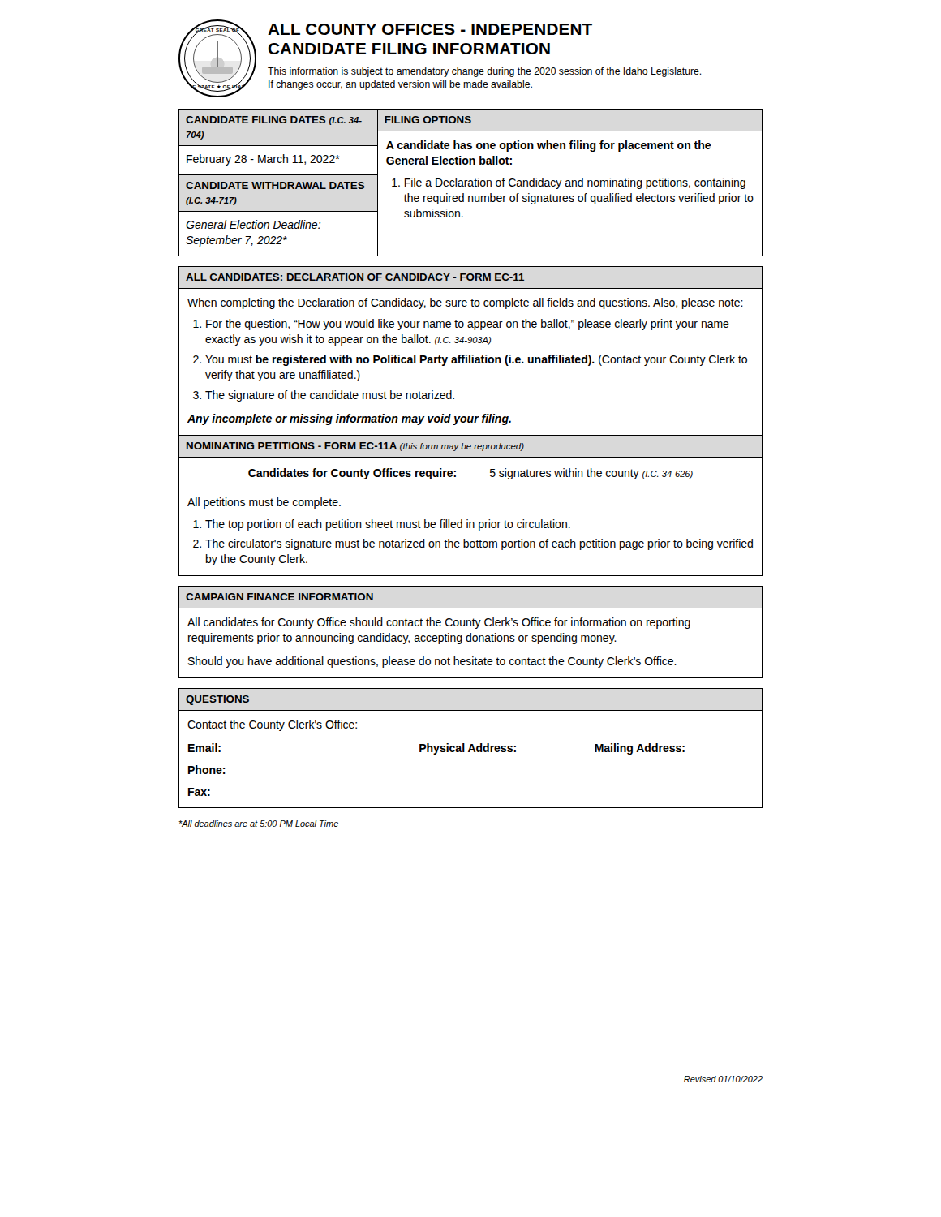Great Seal of
The State ★ of Idaho
ALL COUNTY OFFICES - INDEPENDENT
CANDIDATE FILING INFORMATION
This information is subject to amendatory change during the 2020 session of the Idaho Legislature.
If changes occur, an updated version will be made available.
| CANDIDATE FILING DATES (I.C. 34-704) February 28 - March 11, 2022* CANDIDATE WITHDRAWAL DATES (I.C. 34-717) General Election Deadline: September 7, 2022* | FILING OPTIONS A candidate has one option when filing for placement on the General Election ballot: File a Declaration of Candidacy and nominating petitions, containing the required number of signatures of qualified electors verified prior to submission. |
ALL CANDIDATES: DECLARATION OF CANDIDACY - FORM EC-11
When completing the Declaration of Candidacy, be sure to complete all fields and questions. Also, please note:
For the question, “How you would like your name to appear on the ballot,” please clearly print your name exactly as you wish it to appear on the ballot. (I.C. 34-903A)
You must be registered with no Political Party affiliation (i.e. unaffiliated). (Contact your County Clerk to verify that you are unaffiliated.)
The signature of the candidate must be notarized.
Any incomplete or missing information may void your filing.
NOMINATING PETITIONS - FORM EC-11A (this form may be reproduced)
Candidates for County Offices require:
5 signatures within the county (I.C. 34-626)
All petitions must be complete.
The top portion of each petition sheet must be filled in prior to circulation.
The circulator's signature must be notarized on the bottom portion of each petition page prior to being verified by the County Clerk.
CAMPAIGN FINANCE INFORMATION
All candidates for County Office should contact the County Clerk’s Office for information on reporting requirements prior to announcing candidacy, accepting donations or spending money.
Should you have additional questions, please do not hesitate to contact the County Clerk’s Office.
QUESTIONS
Contact the County Clerk's Office:
Email:
Phone:
Fax:
Physical Address:
Mailing Address:
*All deadlines are at 5:00 PM Local Time
Revised 01/10/2022